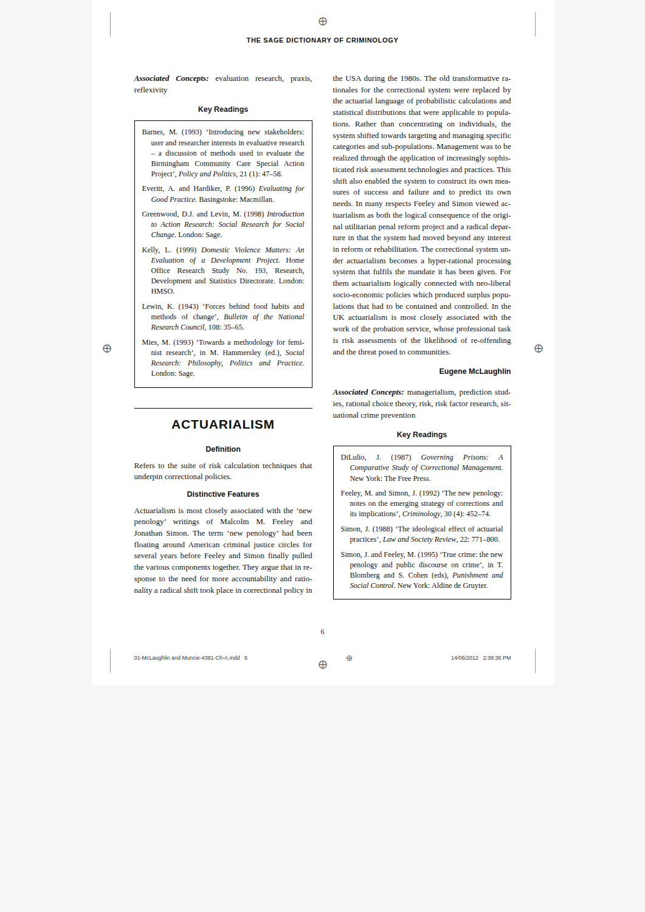⨁ ⨁ ⨁ ⨁
THE SAGE DICTIONARY OF CRIMINOLOGY
Associated Concepts: evaluation research, praxis, reflexivity
Key Readings
Barnes, M. (1993) ‘Introducing new stakeholders: user and researcher interests in evaluative research – a discussion of methods used to evaluate the Birmingham Community Care Special Action Project’, Policy and Politics, 21 (1): 47–58.
Everitt, A. and Hardiker, P. (1996) Evaluating for Good Practice. Basingstoke: Macmillan.
Greenwood, D.J. and Levin, M. (1998) Introduction to Action Research: Social Research for Social Change. London: Sage.
Kelly, L. (1999) Domestic Violence Matters: An Evaluation of a Development Project. Home Office Research Study No. 193, Research, Development and Statistics Directorate. London: HMSO.
Lewin, K. (1943) ‘Forces behind food habits and methods of change’, Bulletin of the National Research Council, 108: 35–65.
Mies, M. (1993) ‘Towards a methodology for feminist research’, in M. Hammersley (ed.), Social Research: Philosophy, Politics and Practice. London: Sage.
ACTUARIALISM
Definition
Refers to the suite of risk calculation techniques that underpin correctional policies.
Distinctive Features
Actuarialism is most closely associated with the ‘new penology’ writings of Malcolm M. Feeley and Jonathan Simon. The term ‘new penology’ had been floating around American criminal justice circles for several years before Feeley and Simon finally pulled the various components together. They argue that in response to the need for more accountability and rationality a radical shift took place in correctional policy in the USA during the 1980s. The old transformative rationales for the correctional system were replaced by the actuarial language of probabilistic calculations and statistical distributions that were applicable to populations. Rather than concentrating on individuals, the system shifted towards targeting and managing specific categories and sub-populations. Management was to be realized through the application of increasingly sophisticated risk assessment technologies and practices. This shift also enabled the system to construct its own measures of success and failure and to predict its own needs. In many respects Feeley and Simon viewed actuarialism as both the logical consequence of the original utilitarian penal reform project and a radical departure in that the system had moved beyond any interest in reform or rehabilitation. The correctional system under actuarialism becomes a hyper-rational processing system that fulfils the mandate it has been given. For them actuarialism logically connected with neo-liberal socio-economic policies which produced surplus populations that had to be contained and controlled. In the UK actuarialism is most closely associated with the work of the probation service, whose professional task is risk assessments of the likelihood of re-offending and the threat posed to communities.
Eugene McLaughlin
Associated Concepts: managerialism, prediction studies, rational choice theory, risk, risk factor research, situational crime prevention
Key Readings
DiLulio, J. (1987) Governing Prisons: A Comparative Study of Correctional Management. New York: The Free Press.
Feeley, M. and Simon, J. (1992) ‘The new penology: notes on the emerging strategy of corrections and its implications’, Criminology, 30 (4): 452–74.
Simon, J. (1988) ‘The ideological effect of actuarial practices’, Law and Society Review, 22: 771–800.
Simon, J. and Feeley, M. (1995) ‘True crime: the new penology and public discourse on crime’, in T. Blomberg and S. Cohen (eds), Punishment and Social Control. New York: Aldine de Gruyter.
6
01-McLaughlin and Muncie-4391-Ch-A.indd 6 ⨁ 14/06/2012 2:39:36 PM